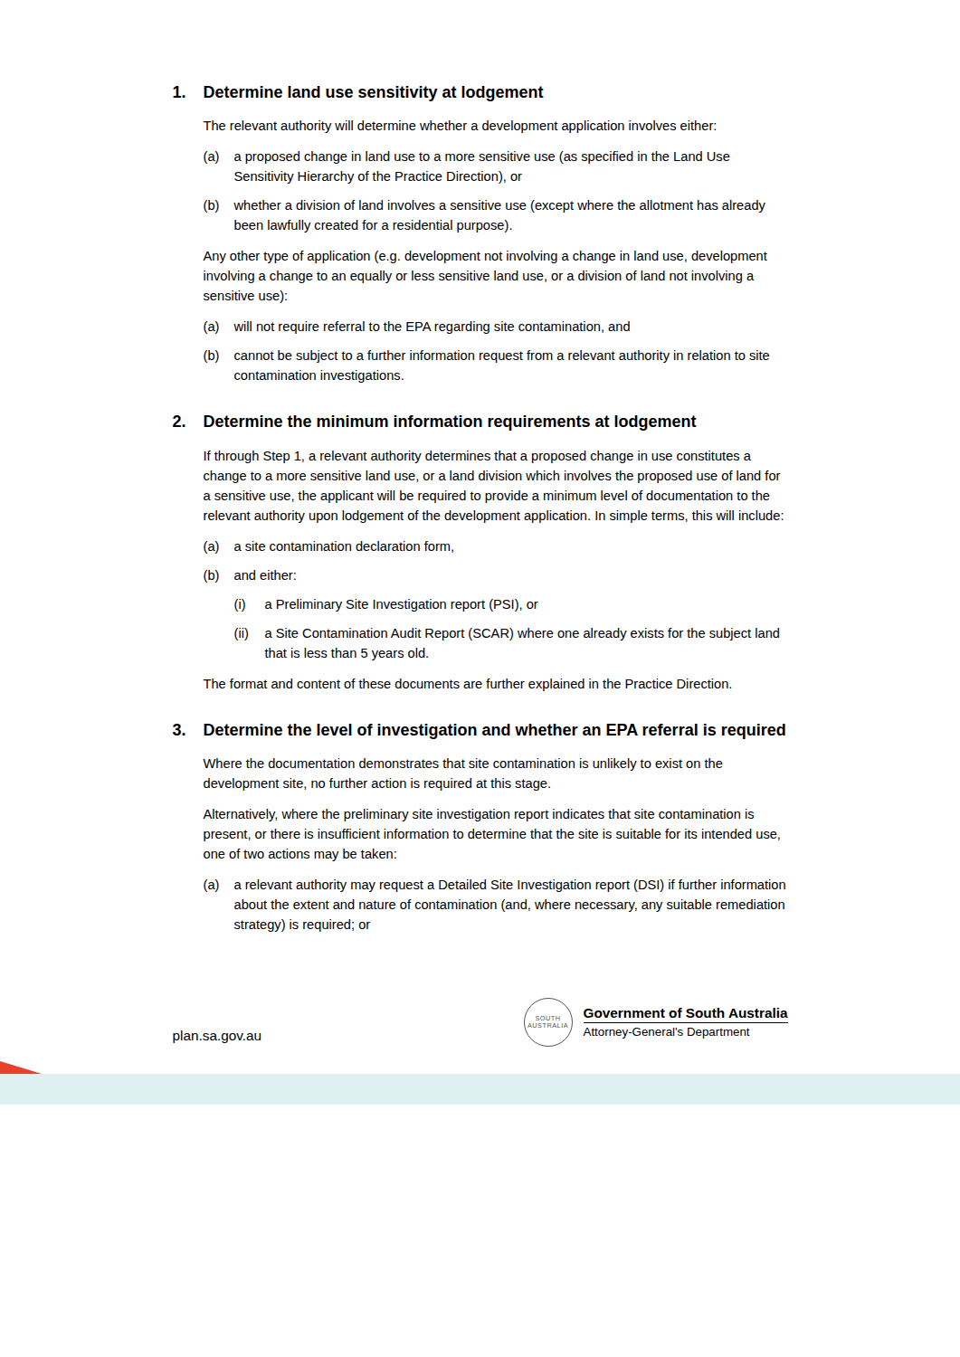Determine land use sensitivity at lodgement
The relevant authority will determine whether a development application involves either:
a proposed change in land use to a more sensitive use (as specified in the Land Use Sensitivity Hierarchy of the Practice Direction), or
whether a division of land involves a sensitive use (except where the allotment has already been lawfully created for a residential purpose).
Any other type of application (e.g. development not involving a change in land use, development involving a change to an equally or less sensitive land use, or a division of land not involving a sensitive use):
will not require referral to the EPA regarding site contamination, and
cannot be subject to a further information request from a relevant authority in relation to site contamination investigations.
Determine the minimum information requirements at lodgement
If through Step 1, a relevant authority determines that a proposed change in use constitutes a change to a more sensitive land use, or a land division which involves the proposed use of land for a sensitive use, the applicant will be required to provide a minimum level of documentation to the relevant authority upon lodgement of the development application. In simple terms, this will include:
a site contamination declaration form,
and either:
a Preliminary Site Investigation report (PSI), or
a Site Contamination Audit Report (SCAR) where one already exists for the subject land that is less than 5 years old.
The format and content of these documents are further explained in the Practice Direction.
Determine the level of investigation and whether an EPA referral is required
Where the documentation demonstrates that site contamination is unlikely to exist on the development site, no further action is required at this stage.
Alternatively, where the preliminary site investigation report indicates that site contamination is present, or there is insufficient information to determine that the site is suitable for its intended use, one of two actions may be taken:
a relevant authority may request a Detailed Site Investigation report (DSI) if further information about the extent and nature of contamination (and, where necessary, any suitable remediation strategy) is required; or
plan.sa.gov.au
SOUTH
AUSTRALIA
Government of South Australia Attorney-General's Department